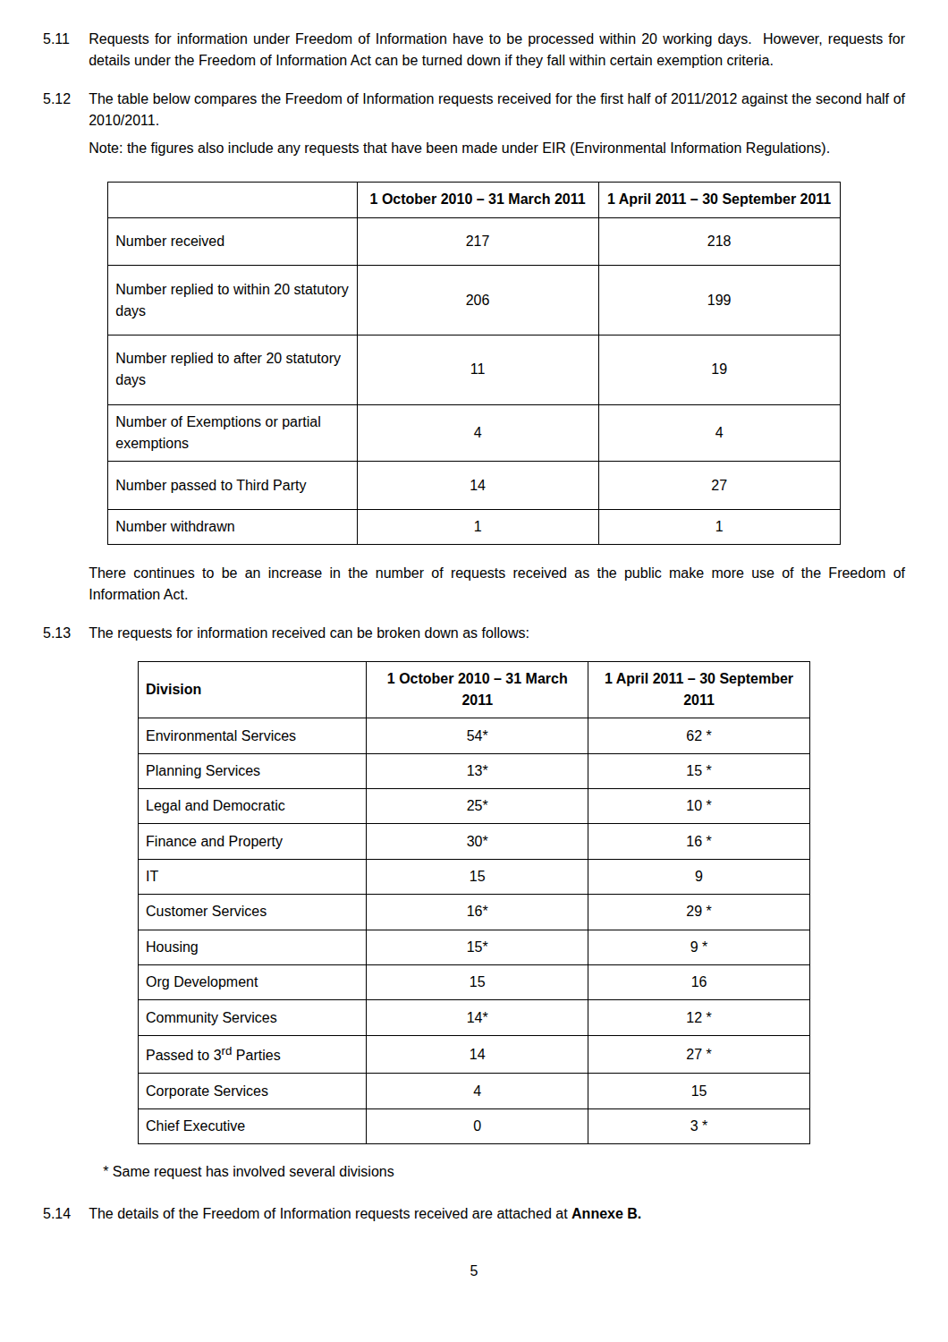5.11
Requests for information under Freedom of Information have to be processed within 20 working days. However, requests for details under the Freedom of Information Act can be turned down if they fall within certain exemption criteria.
5.12
The table below compares the Freedom of Information requests received for the first half of 2011/2012 against the second half of 2010/2011.
Note: the figures also include any requests that have been made under EIR (Environmental Information Regulations).
| | 1 October 2010 – 31 March 2011 | 1 April 2011 – 30 September 2011 |
| --- | --- | --- |
| Number received | 217 | 218 |
| Number replied to within 20 statutory days | 206 | 199 |
| Number replied to after 20 statutory days | 11 | 19 |
| Number of Exemptions or partial exemptions | 4 | 4 |
| Number passed to Third Party | 14 | 27 |
| Number withdrawn | 1 | 1 |
There continues to be an increase in the number of requests received as the public make more use of the Freedom of Information Act.
5.13
The requests for information received can be broken down as follows:
| Division | 1 October 2010 – 31 March 2011 | 1 April 2011 – 30 September 2011 |
| --- | --- | --- |
| Environmental Services | 54* | 62 * |
| Planning Services | 13* | 15 * |
| Legal and Democratic | 25* | 10 * |
| Finance and Property | 30* | 16 * |
| IT | 15 | 9 |
| Customer Services | 16* | 29 * |
| Housing | 15* | 9 * |
| Org Development | 15 | 16 |
| Community Services | 14* | 12 * |
| Passed to 3 rd Parties | 14 | 27 * |
| Corporate Services | 4 | 15 |
| Chief Executive | 0 | 3 * |
* Same request has involved several divisions
5.14
The details of the Freedom of Information requests received are attached at Annexe B.
5